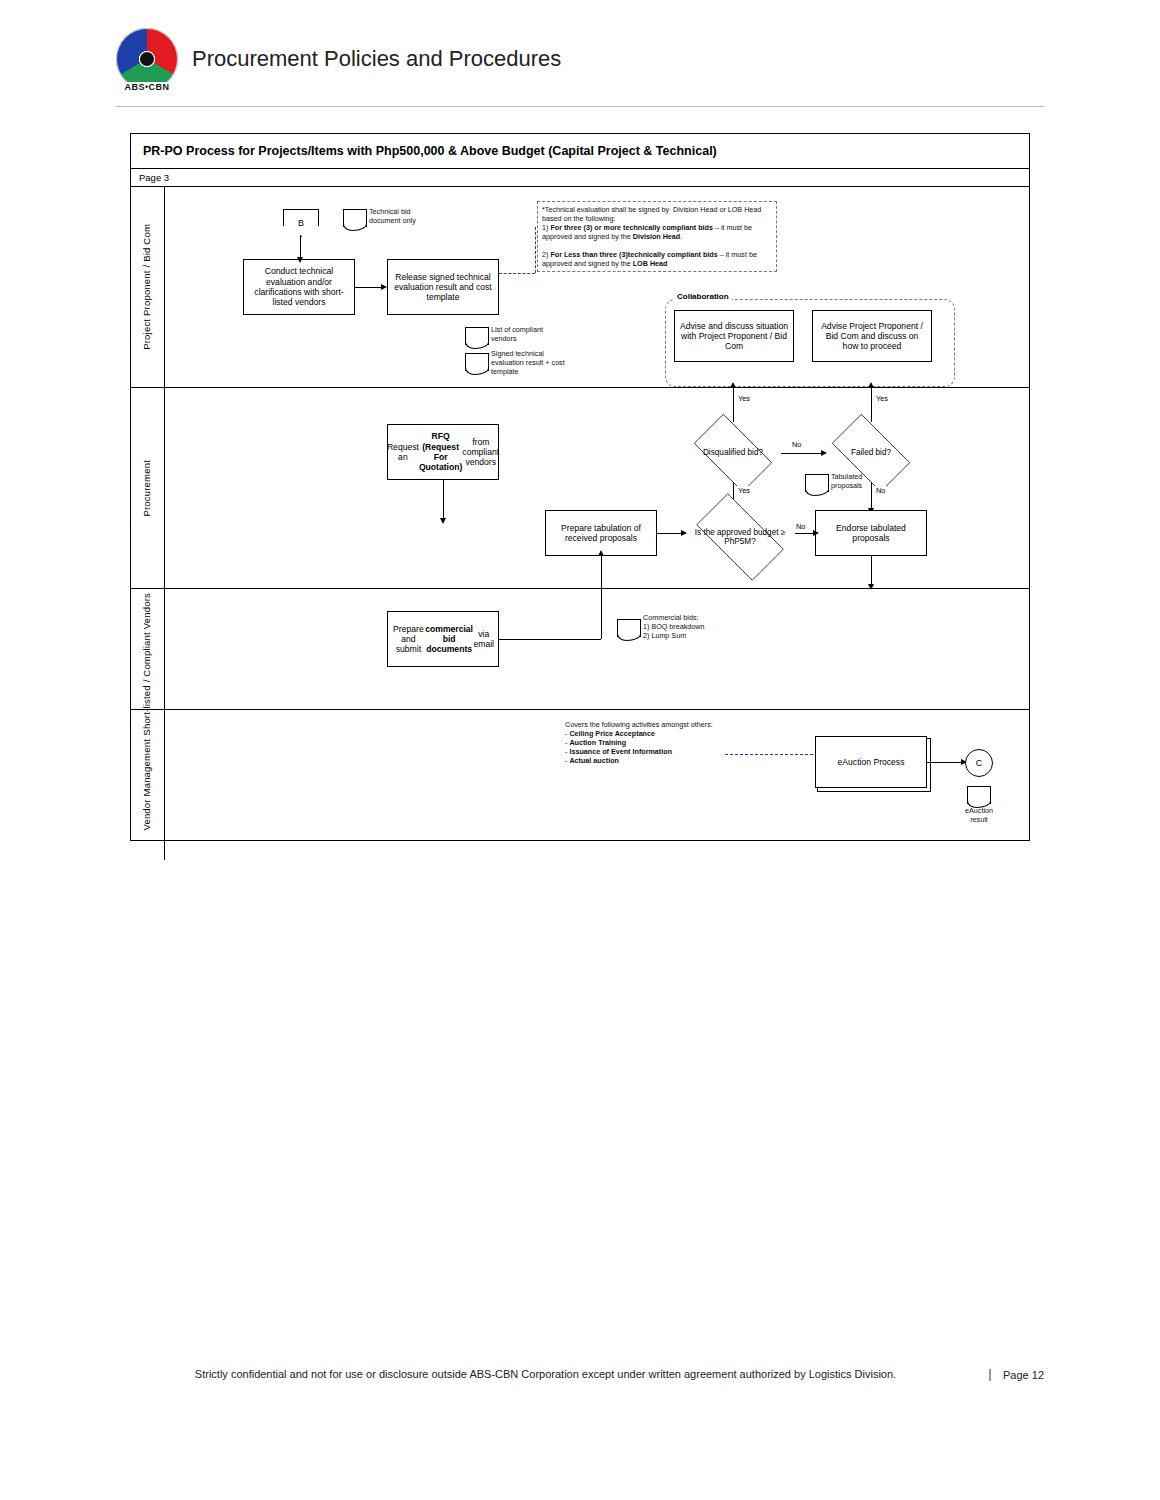ABS•CBN
Procurement Policies and Procedures
PR-PO Process for Projects/Items with Php500,000 & Above Budget (Capital Project & Technical)
Page 3
Project Proponent / Bid Com
B
Technical bid
document only
Conduct technical evaluation and/or clarifications with short-listed vendors
Release signed technical evaluation result and cost template
List of compliant vendors
Signed technical evaluation result + cost template
*Technical evaluation shall be signed by Division Head or LOB Head based on the following:
1) For three (3) or more technically compliant bids – it must be approved and signed by the Division Head.
2) For Less than three (3)technically compliant bids – it must be approved and signed by the LOB Head
Collaboration
Advise and discuss situation with Project Proponent / Bid Com
Advise Project Proponent / Bid Com and discuss on how to proceed
Procurement
Yes
Yes
Request an RFQ (Request For Quotation) from compliant vendors
Disqualified bid?
Failed bid?
No
Yes
No
Prepare tabulation of received proposals
Is the approved budget ≥ PhP5M?
Endorse tabulated proposals
No
Tabulated proposals
Short-listed / Compliant Vendors
Prepare and submit commercial bid documents via email
Commercial bids:
1) BOQ breakdown
2) Lump Sum
Vendor Management
eAuction Process
C
eAuction result
Covers the following activities amongst others:
- Ceiling Price Acceptance
- Auction Training
- Issuance of Event Information
- Actual auction
Strictly confidential and not for use or disclosure outside ABS-CBN Corporation except under written agreement authorized by Logistics Division.
Page 12